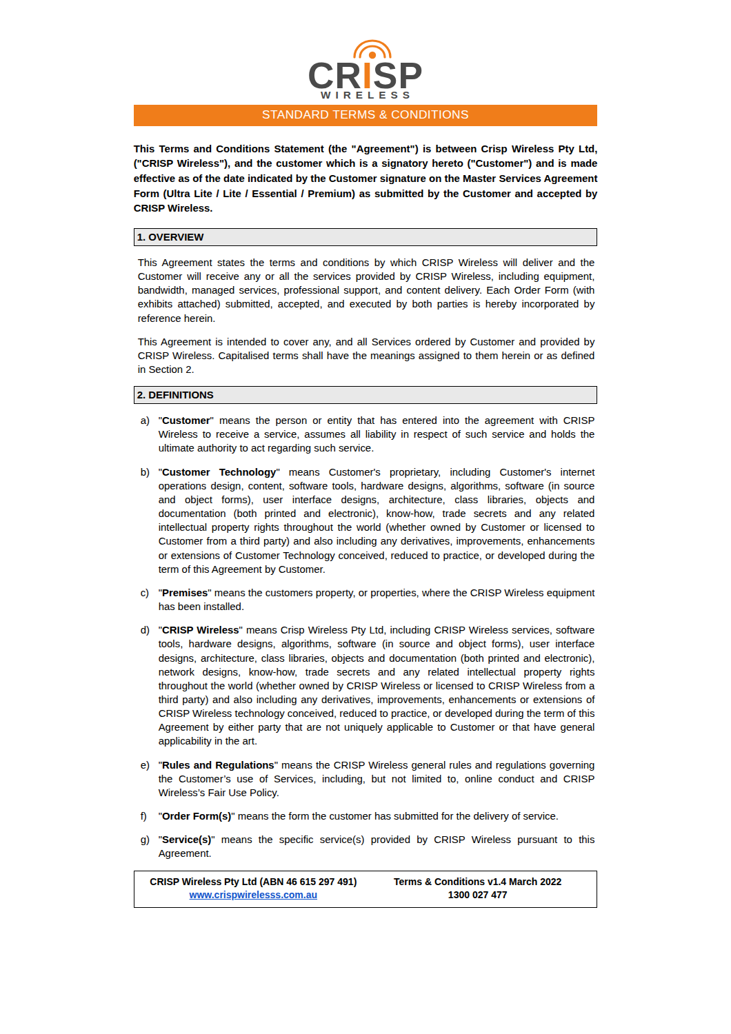CRISP
WIRELESS
STANDARD TERMS & CONDITIONS
This Terms and Conditions Statement (the "Agreement") is between Crisp Wireless Pty Ltd, ("CRISP Wireless"), and the customer which is a signatory hereto ("Customer") and is made effective as of the date indicated by the Customer signature on the Master Services Agreement Form (Ultra Lite / Lite / Essential / Premium) as submitted by the Customer and accepted by CRISP Wireless.
1. OVERVIEW
This Agreement states the terms and conditions by which CRISP Wireless will deliver and the Customer will receive any or all the services provided by CRISP Wireless, including equipment, bandwidth, managed services, professional support, and content delivery. Each Order Form (with exhibits attached) submitted, accepted, and executed by both parties is hereby incorporated by reference herein.
This Agreement is intended to cover any, and all Services ordered by Customer and provided by CRISP Wireless. Capitalised terms shall have the meanings assigned to them herein or as defined in Section 2.
2. DEFINITIONS
a)"Customer" means the person or entity that has entered into the agreement with CRISP Wireless to receive a service, assumes all liability in respect of such service and holds the ultimate authority to act regarding such service.
b)"Customer Technology" means Customer's proprietary, including Customer's internet operations design, content, software tools, hardware designs, algorithms, software (in source and object forms), user interface designs, architecture, class libraries, objects and documentation (both printed and electronic), know-how, trade secrets and any related intellectual property rights throughout the world (whether owned by Customer or licensed to Customer from a third party) and also including any derivatives, improvements, enhancements or extensions of Customer Technology conceived, reduced to practice, or developed during the term of this Agreement by Customer.
c)"Premises" means the customers property, or properties, where the CRISP Wireless equipment has been installed.
d)"CRISP Wireless" means Crisp Wireless Pty Ltd, including CRISP Wireless services, software tools, hardware designs, algorithms, software (in source and object forms), user interface designs, architecture, class libraries, objects and documentation (both printed and electronic), network designs, know-how, trade secrets and any related intellectual property rights throughout the world (whether owned by CRISP Wireless or licensed to CRISP Wireless from a third party) and also including any derivatives, improvements, enhancements or extensions of CRISP Wireless technology conceived, reduced to practice, or developed during the term of this Agreement by either party that are not uniquely applicable to Customer or that have general applicability in the art.
e)"Rules and Regulations" means the CRISP Wireless general rules and regulations governing the Customer’s use of Services, including, but not limited to, online conduct and CRISP Wireless’s Fair Use Policy.
f)"Order Form(s)" means the form the customer has submitted for the delivery of service.
g)"Service(s)" means the specific service(s) provided by CRISP Wireless pursuant to this Agreement.
| CRISP Wireless Pty Ltd (ABN 46 615 297 491) | Terms & Conditions v1.4 March 2022 |
| www.crispwirelesss.com.au | 1300 027 477 |